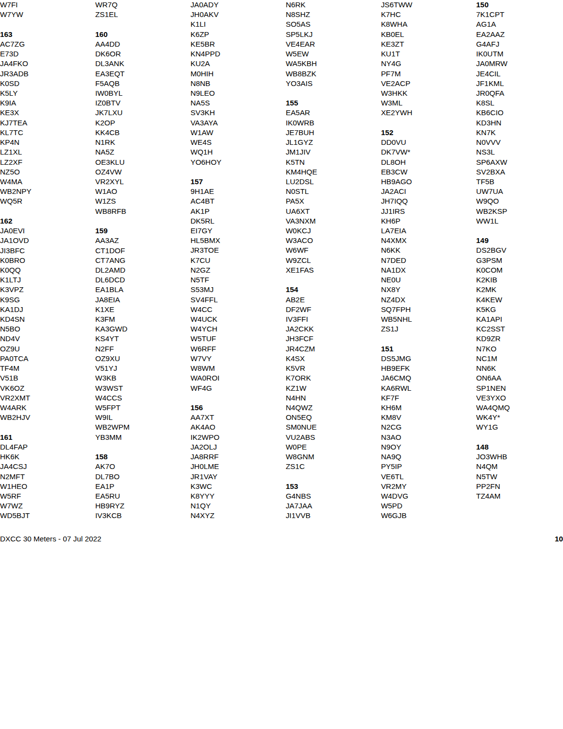W7FI
W7YW
163
AC7ZG
E73D
JA4FKO
JR3ADB
K0SD
K5LY
K9IA
KE3X
KJ7TEA
KL7TC
KP4N
LZ1XL
LZ2XF
NZ5O
W4MA
WB2NPY
WQ5R
162
JA0EVI
JA1OVD
JI3BFC
K0BRO
K0QQ
K1LTJ
K3VPZ
K9SG
KA1DJ
KD4SN
N5BO
ND4V
OZ9U
PA0TCA
TF4M
V51B
VK6OZ
VR2XMT
W4ARK
WB2HJV
161
DL4FAP
HK6K
JA4CSJ
N2MFT
W1HEO
W5RF
W7WZ
WD5BJT
WR7Q
ZS1EL
160
AA4DD
DK6OR
DL3ANK
EA3EQT
F5AQB
IW0BYL
IZ0BTV
JK7LXU
K2OP
KK4CB
N1RK
NA5Z
OE3KLU
OZ4VW
VR2XYL
W1AO
W1ZS
WB8RFB
159
AA3AZ
CT1DOF
CT7ANG
DL2AMD
DL6DCD
EA1BLA
JA8EIA
K1XE
K3FM
KA3GWD
KS4YT
N2FF
OZ9XU
V51YJ
W3KB
W3WST
W4CCS
W5FPT
W9IL
WB2WPM
YB3MM
158
AK7O
DL7BO
EA1P
EA5RU
HB9RYZ
IV3KCB
JA0ADY
JH0AKV
K1LI
K6ZP
KE5BR
KN4PPD
KU2A
M0HIH
N8NB
N9LEO
NA5S
SV3KH
VA3AYA
W1AW
WE4S
WQ1H
YO6HOY
157
9H1AE
AC4BT
AK1P
DK5RL
EI7GY
HL5BMX
JR3TOE
K7CU
N2GZ
N5TF
S53MJ
SV4FFL
W4CC
W4UCK
W4YCH
W5TUF
W6RFF
W7VY
W8WM
WA0ROI
WF4G
156
AA7XT
AK4AO
IK2WPO
JA2OLJ
JA8RRF
JH0LME
JR1VAY
K3WC
K8YYY
N1QY
N4XYZ
N6RK
N8SHZ
SO5AS
SP5LKJ
VE4EAR
W5EW
WA5KBH
WB8BZK
YO3AIS
155
EA5AR
IK0WRB
JE7BUH
JL1GYZ
JM1JIV
K5TN
KM4HQE
LU2DSL
N0STL
PA5X
UA6XT
VA3NXM
W0KCJ
W3ACO
W6WF
W9ZCL
XE1FAS
154
AB2E
DF2WF
IV3FFI
JA2CKK
JH3FCF
JR4CZM
K4SX
K5VR
K7ORK
KZ1W
N4HN
N4QWZ
ON5EQ
SM0NUE
VU2ABS
W0PE
W8GNM
ZS1C
153
G4NBS
JA7JAA
JI1VVB
JS6TWW
K7HC
K8WHA
KB0EL
KE3ZT
KU1T
NY4G
PF7M
VE2ACP
W3HKK
W3ML
XE2YWH
152
DD0VU
DK7VW*
DL8OH
EB3CW
HB9AGO
JA2ACI
JH7IQQ
JJ1IRS
KH6P
LA7EIA
N4XMX
N6KK
N7DED
NA1DX
NE0U
NX8Y
NZ4DX
SQ7FPH
WB5NHL
ZS1J
151
DS5JMG
HB9EFK
JA6CMQ
KA6RWL
KF7F
KH6M
KM8V
N2CG
N3AO
N9OY
NA9Q
PY5IP
VE6TL
VR2MY
W4DVG
W5PD
W6GJB
150
7K1CPT
AG1A
EA2AAZ
G4AFJ
IK0UTM
JA0MRW
JE4CIL
JF1KML
JR0QFA
K8SL
KB6CIO
KD3HN
KN7K
N0VVV
NS3L
SP6AXW
SV2BXA
TF5B
UW7UA
W9QO
WB2KSP
WW1L
149
DS2BGV
G3PSM
K0COM
K2KIB
K2MK
K4KEW
K5KG
KA1API
KC2SST
KD9ZR
N7KO
NC1M
NN6K
ON6AA
SP1NEN
VE3YXO
WA4QMQ
WK4Y*
WY1G
148
JO3WHB
N4QM
N5TW
PP2FN
TZ4AM
DXCC 30 Meters - 07 Jul 2022
10